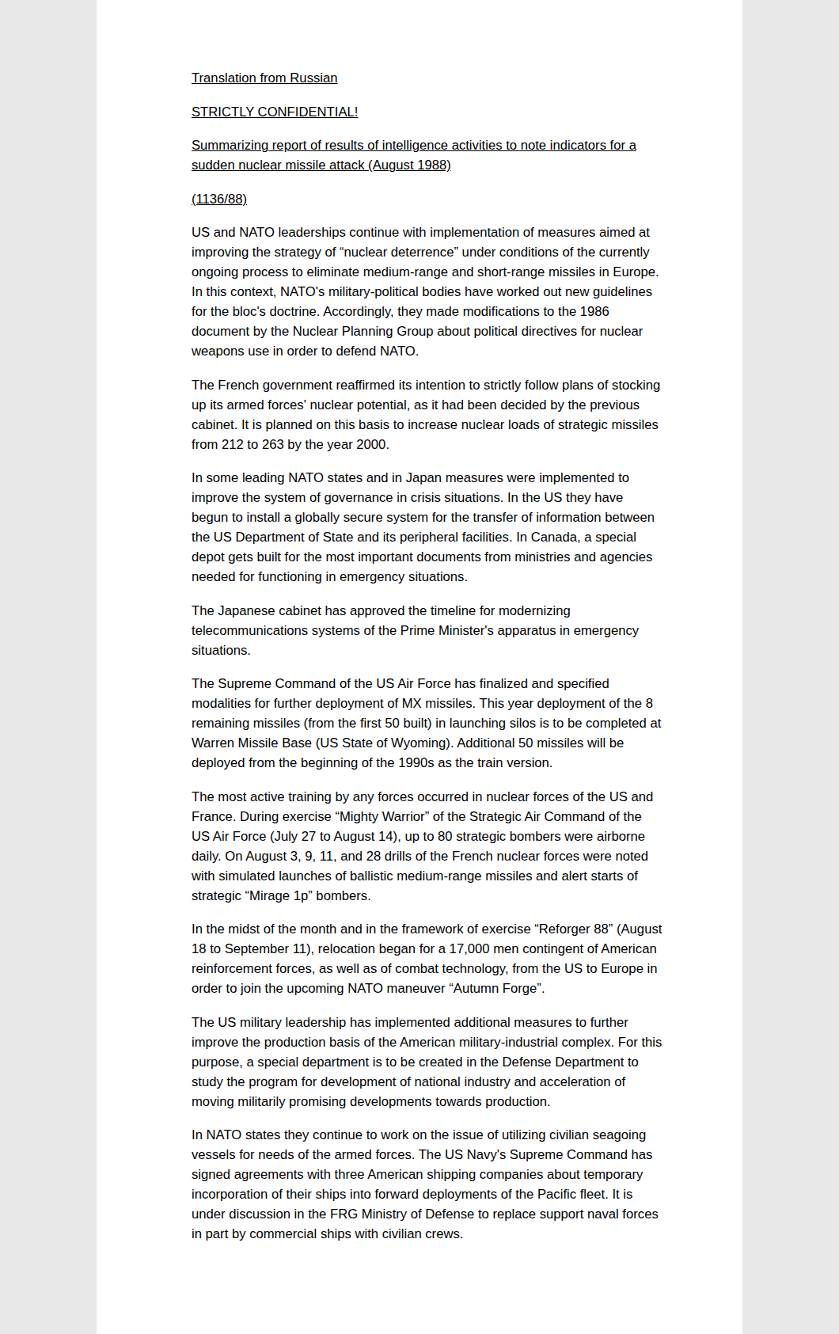Translation from Russian
STRICTLY CONFIDENTIAL!
Summarizing report of results of intelligence activities to note indicators for a sudden nuclear missile attack (August 1988)
(1136/88)
US and NATO leaderships continue with implementation of measures aimed at improving the strategy of “nuclear deterrence” under conditions of the currently ongoing process to eliminate medium-range and short-range missiles in Europe. In this context, NATO's military-political bodies have worked out new guidelines for the bloc's doctrine. Accordingly, they made modifications to the 1986 document by the Nuclear Planning Group about political directives for nuclear weapons use in order to defend NATO.
The French government reaffirmed its intention to strictly follow plans of stocking up its armed forces' nuclear potential, as it had been decided by the previous cabinet. It is planned on this basis to increase nuclear loads of strategic missiles from 212 to 263 by the year 2000.
In some leading NATO states and in Japan measures were implemented to improve the system of governance in crisis situations. In the US they have begun to install a globally secure system for the transfer of information between the US Department of State and its peripheral facilities. In Canada, a special depot gets built for the most important documents from ministries and agencies needed for functioning in emergency situations.
The Japanese cabinet has approved the timeline for modernizing telecommunications systems of the Prime Minister's apparatus in emergency situations.
The Supreme Command of the US Air Force has finalized and specified modalities for further deployment of MX missiles. This year deployment of the 8 remaining missiles (from the first 50 built) in launching silos is to be completed at Warren Missile Base (US State of Wyoming). Additional 50 missiles will be deployed from the beginning of the 1990s as the train version.
The most active training by any forces occurred in nuclear forces of the US and France. During exercise “Mighty Warrior” of the Strategic Air Command of the US Air Force (July 27 to August 14), up to 80 strategic bombers were airborne daily. On August 3, 9, 11, and 28 drills of the French nuclear forces were noted with simulated launches of ballistic medium-range missiles and alert starts of strategic “Mirage 1p” bombers.
In the midst of the month and in the framework of exercise “Reforger 88” (August 18 to September 11), relocation began for a 17,000 men contingent of American reinforcement forces, as well as of combat technology, from the US to Europe in order to join the upcoming NATO maneuver “Autumn Forge”.
The US military leadership has implemented additional measures to further improve the production basis of the American military-industrial complex. For this purpose, a special department is to be created in the Defense Department to study the program for development of national industry and acceleration of moving militarily promising developments towards production.
In NATO states they continue to work on the issue of utilizing civilian seagoing vessels for needs of the armed forces. The US Navy's Supreme Command has signed agreements with three American shipping companies about temporary incorporation of their ships into forward deployments of the Pacific fleet. It is under discussion in the FRG Ministry of Defense to replace support naval forces in part by commercial ships with civilian crews.